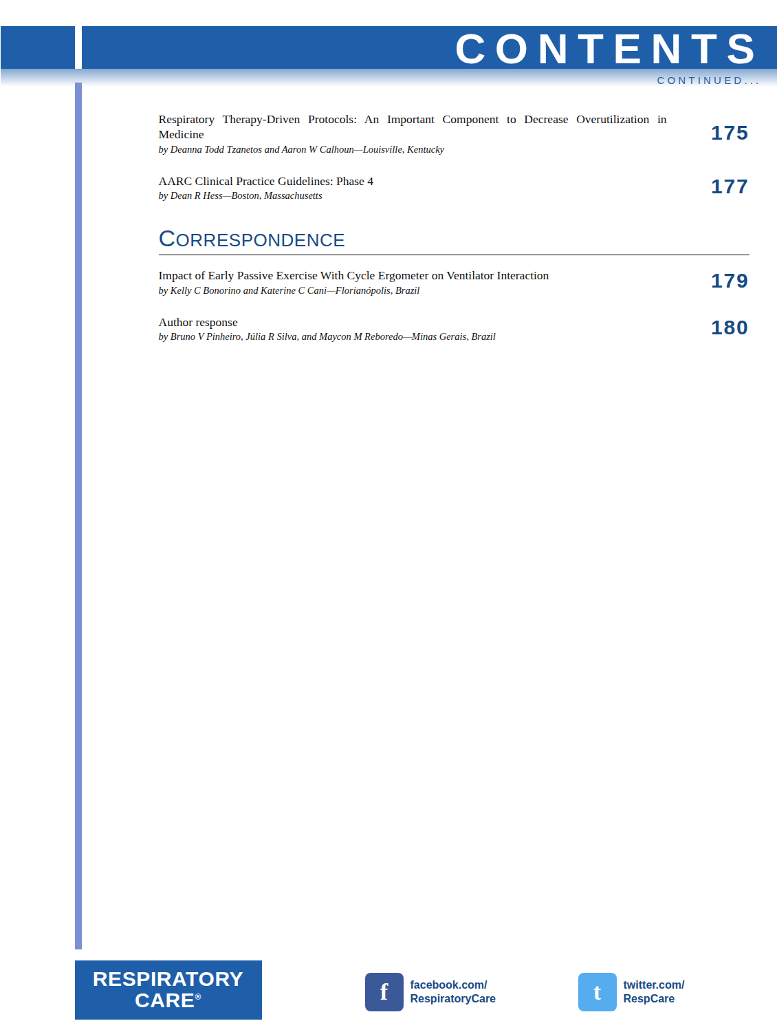CONTENTS
CONTINUED...
Respiratory Therapy-Driven Protocols: An Important Component to Decrease Overutilization in Medicine
by Deanna Todd Tzanetos and Aaron W Calhoun—Louisville, Kentucky
175
AARC Clinical Practice Guidelines: Phase 4
by Dean R Hess—Boston, Massachusetts
177
CORRESPONDENCE
Impact of Early Passive Exercise With Cycle Ergometer on Ventilator Interaction
by Kelly C Bonorino and Katerine C Cani—Florianópolis, Brazil
179
Author response
by Bruno V Pinheiro, Júlia R Silva, and Maycon M Reboredo—Minas Gerais, Brazil
180
RESPIRATORY
CARE®
f
facebook.com/
RespiratoryCare
t
twitter.com/
RespCare